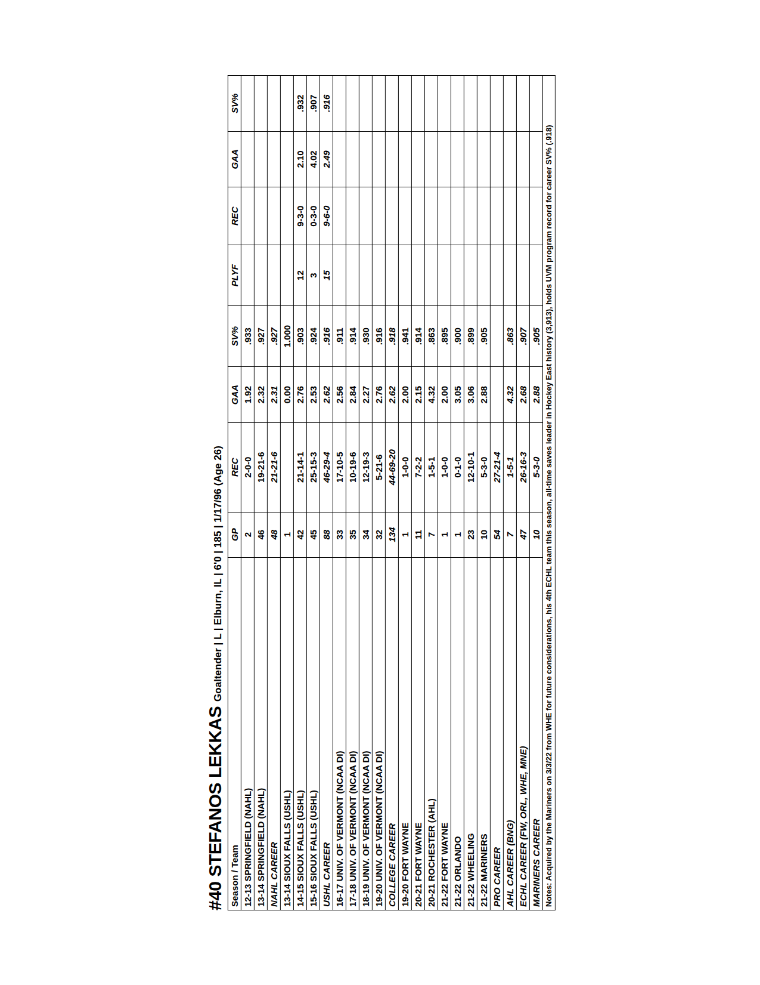#40 STEFANOS LEKKAS Goaltender | L | Elburn, IL | 6'0 | 185 | 1/17/96 (Age 26)
| Season / Team | GP | REC | GAA | SV% | PLYF | REC | GAA | SV% |
| --- | --- | --- | --- | --- | --- | --- | --- | --- |
| 12-13 SPRINGFIELD (NAHL) | 2 | 2-0-0 | 1.92 | .933 | | | | |
| 13-14 SPRINGFIELD (NAHL) | 46 | 19-21-6 | 2.32 | .927 | | | | |
| NAHL CAREER | 48 | 21-21-6 | 2.31 | .927 | | | | |
| 13-14 SIOUX FALLS (USHL) | 1 | | 0.00 | 1.000 | | | | |
| 14-15 SIOUX FALLS (USHL) | 42 | 21-14-1 | 2.76 | .903 | 12 | 9-3-0 | 2.10 | .932 |
| 15-16 SIOUX FALLS (USHL) | 45 | 25-15-3 | 2.53 | .924 | 3 | 0-3-0 | 4.02 | .907 |
| USHL CAREER | 88 | 46-29-4 | 2.62 | .916 | 15 | 9-6-0 | 2.49 | .916 |
| 16-17 UNIV. OF VERMONT (NCAA DI) | 33 | 17-10-5 | 2.56 | .911 | | | | |
| 17-18 UNIV. OF VERMONT (NCAA DI) | 35 | 10-19-6 | 2.84 | .914 | | | | |
| 18-19 UNIV. OF VERMONT (NCAA DI) | 34 | 12-19-3 | 2.27 | .930 | | | | |
| 19-20 UNIV. OF VERMONT (NCAA DI) | 32 | 5-21-6 | 2.76 | .916 | | | | |
| COLLEGE CAREER | 134 | 44-69-20 | 2.62 | .918 | | | | |
| 19-20 FORT WAYNE | 1 | 1-0-0 | 2.00 | .941 | | | | |
| 20-21 FORT WAYNE | 11 | 7-2-2 | 2.15 | .914 | | | | |
| 20-21 ROCHESTER (AHL) | 7 | 1-5-1 | 4.32 | .863 | | | | |
| 21-22 FORT WAYNE | 1 | 1-0-0 | 2.00 | .895 | | | | |
| 21-22 ORLANDO | 1 | 0-1-0 | 3.05 | .900 | | | | |
| 21-22 WHEELING | 23 | 12-10-1 | 3.06 | .899 | | | | |
| 21-22 MARINERS | 10 | 5-3-0 | 2.88 | .905 | | | | |
| PRO CAREER | 54 | 27-21-4 | | | | | | |
| AHL CAREER (BNG) | 7 | 1-5-1 | 4.32 | .863 | | | | |
| ECHL CAREER (FW, ORL, WHE, MNE) | 47 | 26-16-3 | 2.68 | .907 | | | | |
| MARINERS CAREER | 10 | 5-3-0 | 2.88 | .905 | | | | |
| Notes: Acquired by the Mariners on 3/3/22 from WHE for future considerations, his 4th ECHL team this season, all-time saves leader in Hockey East history (3,913), holds UVM program record for career SV% (.918) |